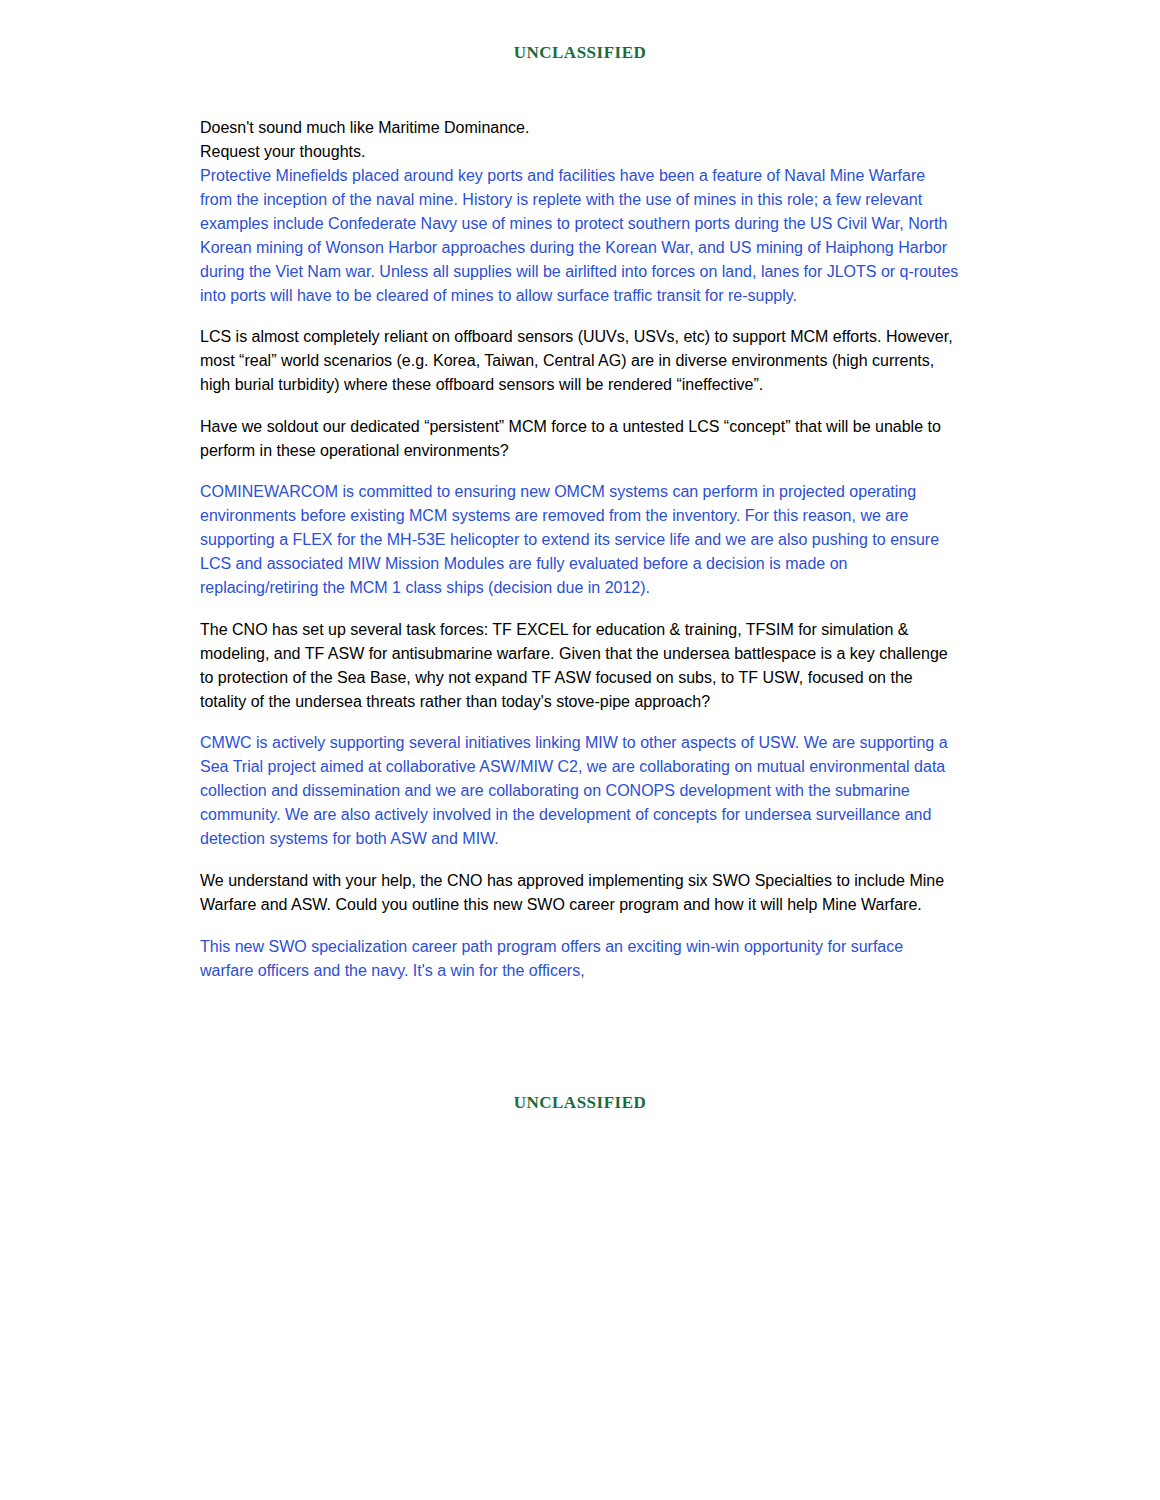UNCLASSIFIED
Doesn't sound much like Maritime Dominance.
Request your thoughts.
Protective Minefields placed around key ports and facilities have been a feature of Naval Mine Warfare from the inception of the naval mine. History is replete with the use of mines in this role; a few relevant examples include Confederate Navy use of mines to protect southern ports during the US Civil War, North Korean mining of Wonson Harbor approaches during the Korean War, and US mining of Haiphong Harbor during the Viet Nam war. Unless all supplies will be airlifted into forces on land, lanes for JLOTS or q-routes into ports will have to be cleared of mines to allow surface traffic transit for re-supply.
LCS is almost completely reliant on offboard sensors (UUVs, USVs, etc) to support MCM efforts. However, most “real” world scenarios (e.g. Korea, Taiwan, Central AG) are in diverse environments (high currents, high burial turbidity) where these offboard sensors will be rendered “ineffective”.
Have we soldout our dedicated “persistent” MCM force to a untested LCS “concept” that will be unable to perform in these operational environments?
COMINEWARCOM is committed to ensuring new OMCM systems can perform in projected operating environments before existing MCM systems are removed from the inventory. For this reason, we are supporting a FLEX for the MH-53E helicopter to extend its service life and we are also pushing to ensure LCS and associated MIW Mission Modules are fully evaluated before a decision is made on replacing/retiring the MCM 1 class ships (decision due in 2012).
The CNO has set up several task forces: TF EXCEL for education & training, TFSIM for simulation & modeling, and TF ASW for antisubmarine warfare. Given that the undersea battlespace is a key challenge to protection of the Sea Base, why not expand TF ASW focused on subs, to TF USW, focused on the totality of the undersea threats rather than today's stove-pipe approach?
CMWC is actively supporting several initiatives linking MIW to other aspects of USW. We are supporting a Sea Trial project aimed at collaborative ASW/MIW C2, we are collaborating on mutual environmental data collection and dissemination and we are collaborating on CONOPS development with the submarine community. We are also actively involved in the development of concepts for undersea surveillance and detection systems for both ASW and MIW.
We understand with your help, the CNO has approved implementing six SWO Specialties to include Mine Warfare and ASW. Could you outline this new SWO career program and how it will help Mine Warfare.
This new SWO specialization career path program offers an exciting win-win opportunity for surface warfare officers and the navy. It's a win for the officers,
UNCLASSIFIED